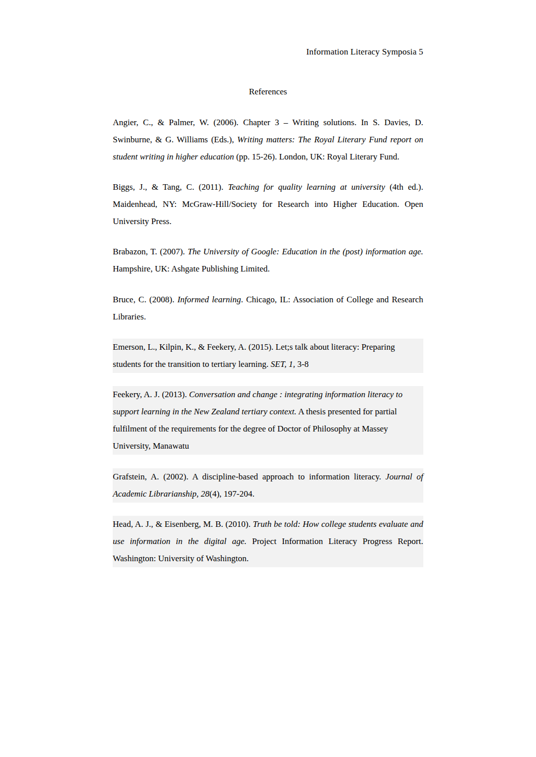Information Literacy Symposia 5
References
Angier, C., & Palmer, W. (2006). Chapter 3 – Writing solutions. In S. Davies, D. Swinburne, & G. Williams (Eds.), Writing matters: The Royal Literary Fund report on student writing in higher education (pp. 15-26). London, UK: Royal Literary Fund.
Biggs, J., & Tang, C. (2011). Teaching for quality learning at university (4th ed.). Maidenhead, NY: McGraw-Hill/Society for Research into Higher Education. Open University Press.
Brabazon, T. (2007). The University of Google: Education in the (post) information age. Hampshire, UK: Ashgate Publishing Limited.
Bruce, C. (2008). Informed learning. Chicago, IL: Association of College and Research Libraries.
Emerson, L., Kilpin, K., & Feekery, A. (2015). Let;s talk about literacy: Preparing students for the transition to tertiary learning. SET, 1, 3-8
Feekery, A. J. (2013). Conversation and change : integrating information literacy to support learning in the New Zealand tertiary context. A thesis presented for partial fulfilment of the requirements for the degree of Doctor of Philosophy at Massey University, Manawatu
Grafstein, A. (2002). A discipline-based approach to information literacy. Journal of Academic Librarianship, 28(4), 197-204.
Head, A. J., & Eisenberg, M. B. (2010). Truth be told: How college students evaluate and use information in the digital age. Project Information Literacy Progress Report. Washington: University of Washington.